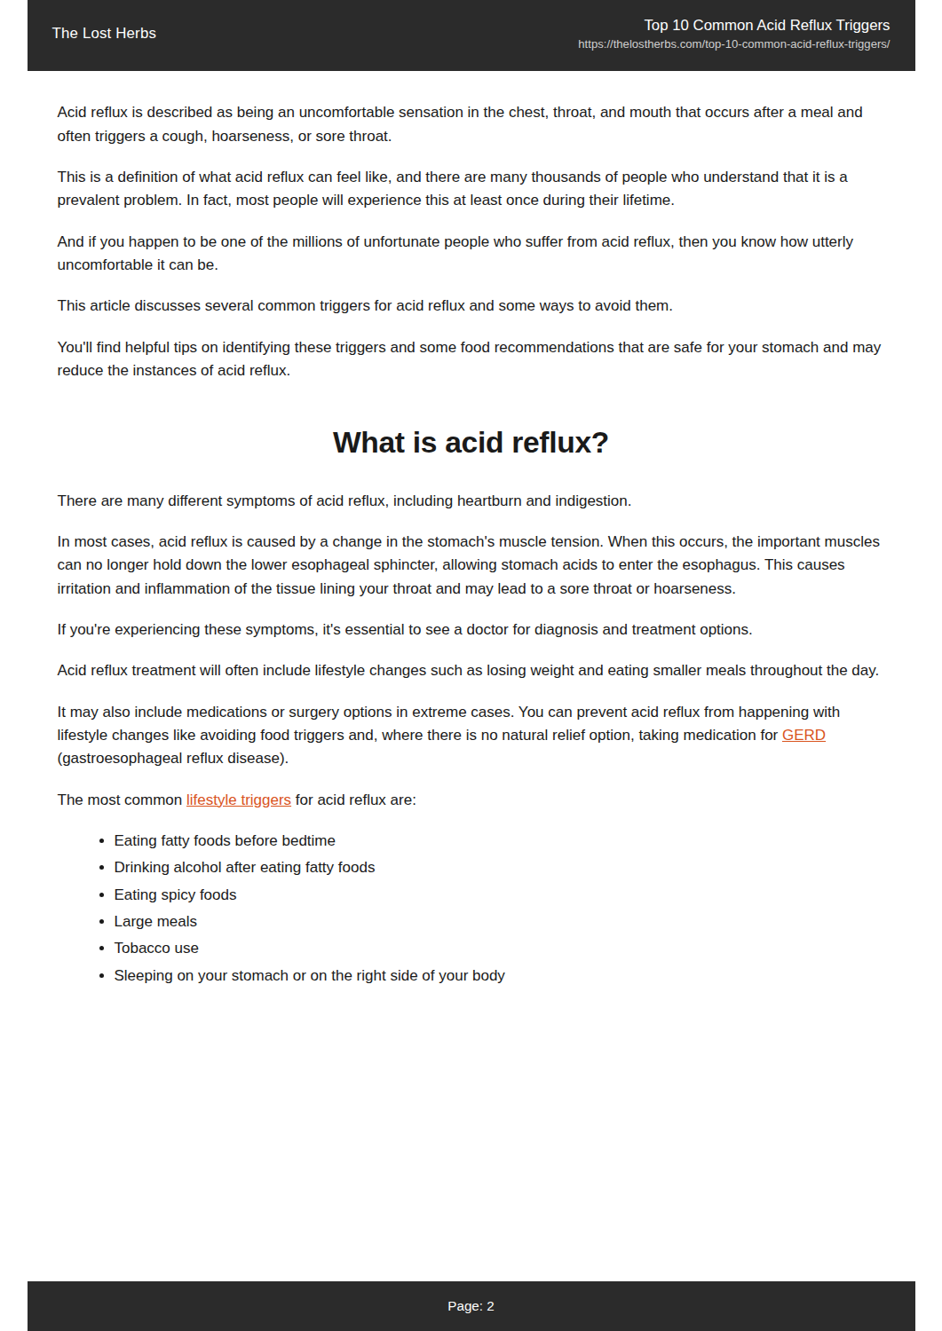The Lost Herbs
Top 10 Common Acid Reflux Triggers https://thelostherbs.com/top-10-common-acid-reflux-triggers/
Acid reflux is described as being an uncomfortable sensation in the chest, throat, and mouth that occurs after a meal and often triggers a cough, hoarseness, or sore throat.
This is a definition of what acid reflux can feel like, and there are many thousands of people who understand that it is a prevalent problem. In fact, most people will experience this at least once during their lifetime.
And if you happen to be one of the millions of unfortunate people who suffer from acid reflux, then you know how utterly uncomfortable it can be.
This article discusses several common triggers for acid reflux and some ways to avoid them.
You'll find helpful tips on identifying these triggers and some food recommendations that are safe for your stomach and may reduce the instances of acid reflux.
What is acid reflux?
There are many different symptoms of acid reflux, including heartburn and indigestion.
In most cases, acid reflux is caused by a change in the stomach's muscle tension. When this occurs, the important muscles can no longer hold down the lower esophageal sphincter, allowing stomach acids to enter the esophagus. This causes irritation and inflammation of the tissue lining your throat and may lead to a sore throat or hoarseness.
If you're experiencing these symptoms, it's essential to see a doctor for diagnosis and treatment options.
Acid reflux treatment will often include lifestyle changes such as losing weight and eating smaller meals throughout the day.
It may also include medications or surgery options in extreme cases. You can prevent acid reflux from happening with lifestyle changes like avoiding food triggers and, where there is no natural relief option, taking medication for GERD (gastroesophageal reflux disease).
The most common lifestyle triggers for acid reflux are:
Eating fatty foods before bedtime
Drinking alcohol after eating fatty foods
Eating spicy foods
Large meals
Tobacco use
Sleeping on your stomach or on the right side of your body
Page: 2